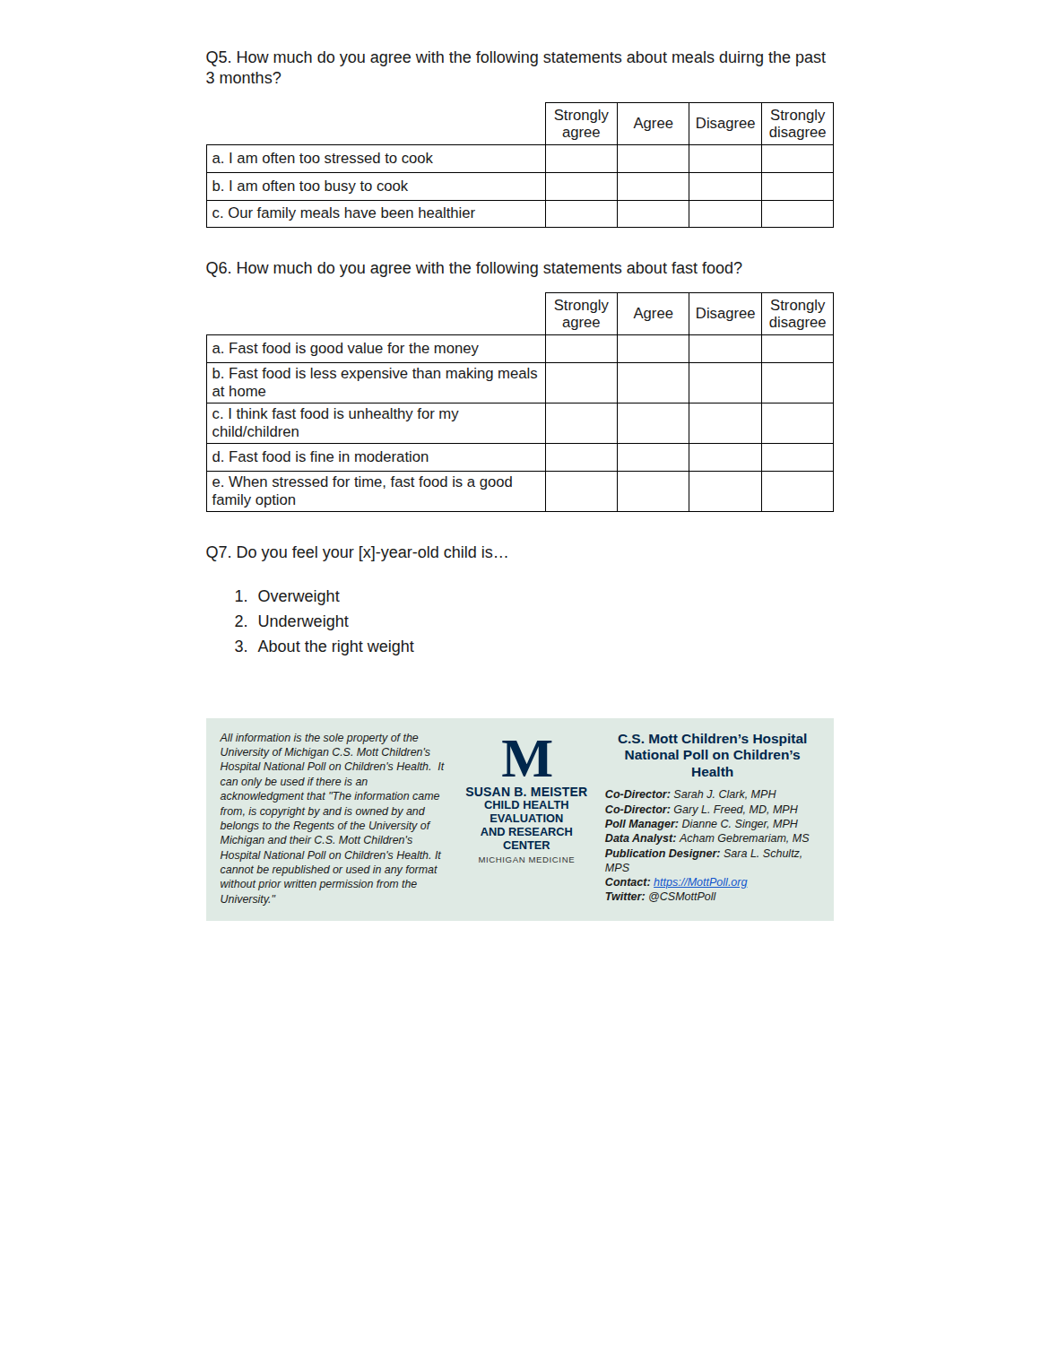Q5. How much do you agree with the following statements about meals duirng the past 3 months?
| | Strongly agree | Agree | Disagree | Strongly disagree |
| --- | --- | --- | --- | --- |
| a. I am often too stressed to cook | | | | |
| b. I am often too busy to cook | | | | |
| c. Our family meals have been healthier | | | | |
Q6. How much do you agree with the following statements about fast food?
| | Strongly agree | Agree | Disagree | Strongly disagree |
| --- | --- | --- | --- | --- |
| a. Fast food is good value for the money | | | | |
| b. Fast food is less expensive than making meals at home | | | | |
| c. I think fast food is unhealthy for my child/children | | | | |
| d. Fast food is fine in moderation | | | | |
| e. When stressed for time, fast food is a good family option | | | | |
Q7. Do you feel your [x]-year-old child is…
Overweight
Underweight
About the right weight
All information is the sole property of the University of Michigan C.S. Mott Children's Hospital National Poll on Children's Health. It can only be used if there is an acknowledgment that "The information came from, is copyright by and is owned by and belongs to the Regents of the University of Michigan and their C.S. Mott Children's Hospital National Poll on Children's Health. It cannot be republished or used in any format without prior written permission from the University."
M
SUSAN B. MEISTER
CHILD HEALTH EVALUATION
AND RESEARCH CENTER
MICHIGAN MEDICINE
C.S. Mott Children’s Hospital National Poll on Children’s Health
Co-Director: Sarah J. Clark, MPH
Co-Director: Gary L. Freed, MD, MPH
Poll Manager: Dianne C. Singer, MPH
Data Analyst: Acham Gebremariam, MS
Publication Designer: Sara L. Schultz, MPS
Contact: https://MottPoll.org
Twitter: @CSMottPoll